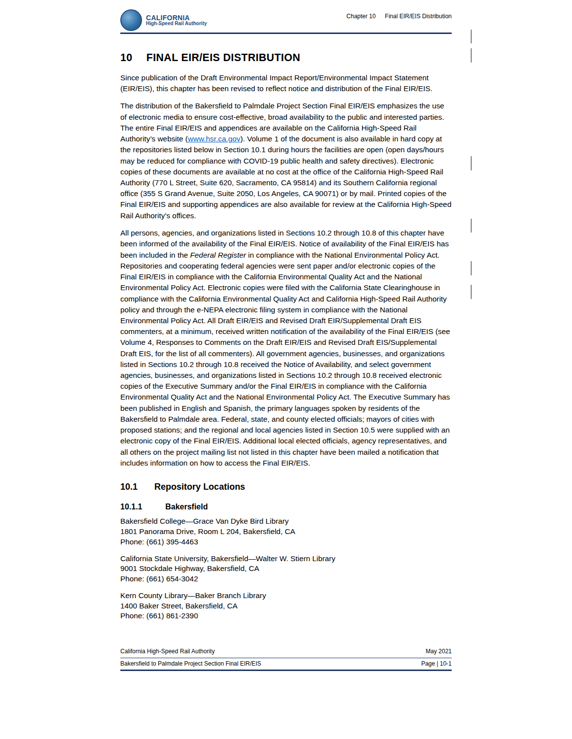CALIFORNIA
High-Speed Rail Authority
Chapter 10 Final EIR/EIS Distribution
10 FINAL EIR/EIS DISTRIBUTION
Since publication of the Draft Environmental Impact Report/Environmental Impact Statement (EIR/EIS), this chapter has been revised to reflect notice and distribution of the Final EIR/EIS.
The distribution of the Bakersfield to Palmdale Project Section Final EIR/EIS emphasizes the use of electronic media to ensure cost-effective, broad availability to the public and interested parties. The entire Final EIR/EIS and appendices are available on the California High-Speed Rail Authority’s website (www.hsr.ca.gov). Volume 1 of the document is also available in hard copy at the repositories listed below in Section 10.1 during hours the facilities are open (open days/hours may be reduced for compliance with COVID-19 public health and safety directives). Electronic copies of these documents are available at no cost at the office of the California High-Speed Rail Authority (770 L Street, Suite 620, Sacramento, CA 95814) and its Southern California regional office (355 S Grand Avenue, Suite 2050, Los Angeles, CA 90071) or by mail. Printed copies of the Final EIR/EIS and supporting appendices are also available for review at the California High-Speed Rail Authority’s offices.
All persons, agencies, and organizations listed in Sections 10.2 through 10.8 of this chapter have been informed of the availability of the Final EIR/EIS. Notice of availability of the Final EIR/EIS has been included in the Federal Register in compliance with the National Environmental Policy Act. Repositories and cooperating federal agencies were sent paper and/or electronic copies of the Final EIR/EIS in compliance with the California Environmental Quality Act and the National Environmental Policy Act. Electronic copies were filed with the California State Clearinghouse in compliance with the California Environmental Quality Act and California High-Speed Rail Authority policy and through the e-NEPA electronic filing system in compliance with the National Environmental Policy Act. All Draft EIR/EIS and Revised Draft EIR/Supplemental Draft EIS commenters, at a minimum, received written notification of the availability of the Final EIR/EIS (see Volume 4, Responses to Comments on the Draft EIR/EIS and Revised Draft EIS/Supplemental Draft EIS, for the list of all commenters). All government agencies, businesses, and organizations listed in Sections 10.2 through 10.8 received the Notice of Availability, and select government agencies, businesses, and organizations listed in Sections 10.2 through 10.8 received electronic copies of the Executive Summary and/or the Final EIR/EIS in compliance with the California Environmental Quality Act and the National Environmental Policy Act. The Executive Summary has been published in English and Spanish, the primary languages spoken by residents of the Bakersfield to Palmdale area. Federal, state, and county elected officials; mayors of cities with proposed stations; and the regional and local agencies listed in Section 10.5 were supplied with an electronic copy of the Final EIR/EIS. Additional local elected officials, agency representatives, and all others on the project mailing list not listed in this chapter have been mailed a notification that includes information on how to access the Final EIR/EIS.
10.1 Repository Locations
10.1.1 Bakersfield
Bakersfield College—Grace Van Dyke Bird Library
1801 Panorama Drive, Room L 204, Bakersfield, CA
Phone: (661) 395-4463
California State University, Bakersfield—Walter W. Stiern Library
9001 Stockdale Highway, Bakersfield, CA
Phone: (661) 654-3042
Kern County Library—Baker Branch Library
1400 Baker Street, Bakersfield, CA
Phone: (661) 861-2390
California High-Speed Rail Authority May 2021
Bakersfield to Palmdale Project Section Final EIR/EIS Page | 10-1